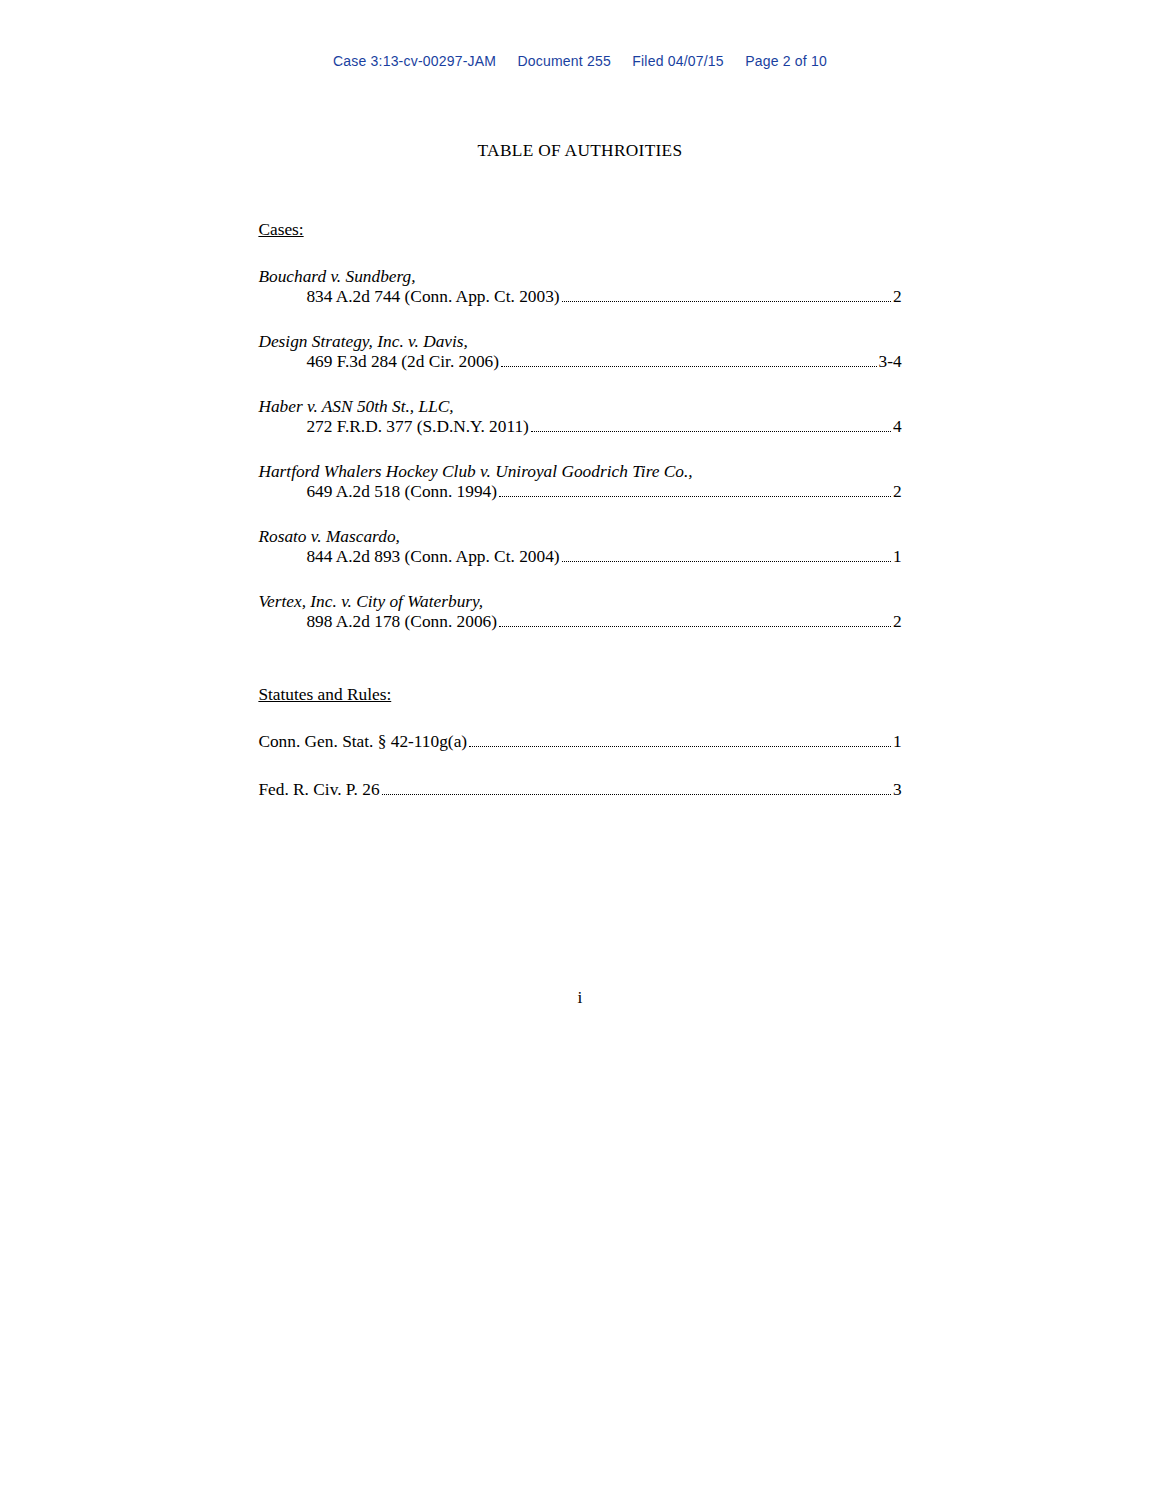Case 3:13-cv-00297-JAM Document 255 Filed 04/07/15 Page 2 of 10
TABLE OF AUTHROITIES
Cases:
Bouchard v. Sundberg,
834 A.2d 744 (Conn. App. Ct. 2003) 2
Design Strategy, Inc. v. Davis,
469 F.3d 284 (2d Cir. 2006) 3-4
Haber v. ASN 50th St., LLC,
272 F.R.D. 377 (S.D.N.Y. 2011) 4
Hartford Whalers Hockey Club v. Uniroyal Goodrich Tire Co.,
649 A.2d 518 (Conn. 1994) 2
Rosato v. Mascardo,
844 A.2d 893 (Conn. App. Ct. 2004) 1
Vertex, Inc. v. City of Waterbury,
898 A.2d 178 (Conn. 2006) 2
Statutes and Rules:
Conn. Gen. Stat. § 42-110g(a) 1
Fed. R. Civ. P. 26 3
i